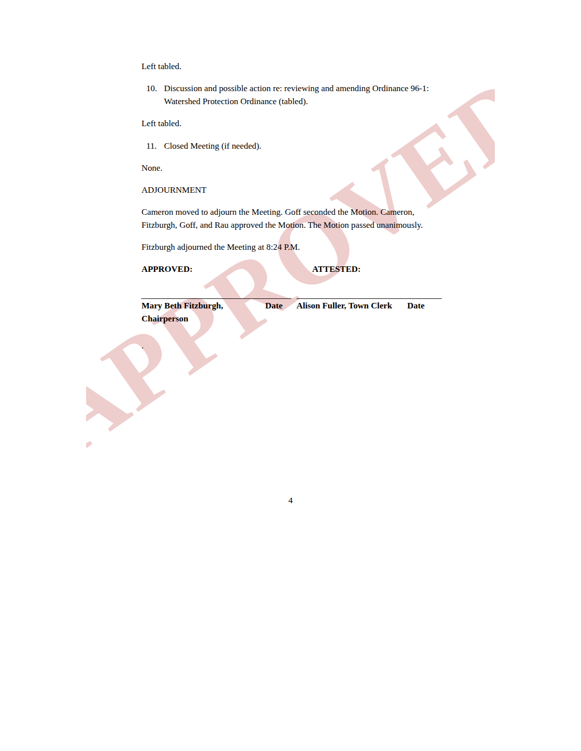APPROVED
Left tabled.
10. Discussion and possible action re: reviewing and amending Ordinance 96-1: Watershed Protection Ordinance (tabled).
Left tabled.
11. Closed Meeting (if needed).
None.
ADJOURNMENT
Cameron moved to adjourn the Meeting. Goff seconded the Motion. Cameron, Fitzburgh, Goff, and Rau approved the Motion. The Motion passed unanimously.
Fitzburgh adjourned the Meeting at 8:24 P.M.
APPROVED: ATTESTED:
Mary Beth Fitzburgh, Chairperson Date Alison Fuller, Town Clerk Date
.
4